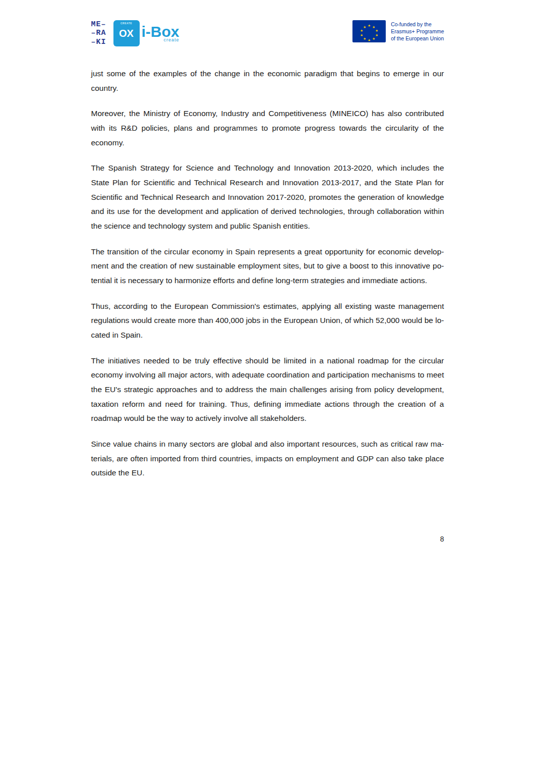ME–
–RA
–KI
OX
i-Box
create
★ ★ ★ ★ ★ ★ ★ ★ ★ ★
Co-funded by the
Erasmus+ Programme
of the European Union
just some of the examples of the change in the economic paradigm that begins to emerge in our country.
Moreover, the Ministry of Economy, Industry and Competitiveness (MINEICO) has also contributed with its R&D policies, plans and programmes to promote progress towards the circularity of the economy.
The Spanish Strategy for Science and Technology and Innovation 2013-2020, which includes the State Plan for Scientific and Technical Research and Innovation 2013-2017, and the State Plan for Scientific and Technical Research and Innovation 2017-2020, promotes the generation of knowledge and its use for the development and application of derived technologies, through collaboration within the science and technology system and public Spanish entities.
The transition of the circular economy in Spain represents a great opportunity for economic development and the creation of new sustainable employment sites, but to give a boost to this innovative potential it is necessary to harmonize efforts and define long-term strategies and immediate actions.
Thus, according to the European Commission's estimates, applying all existing waste management regulations would create more than 400,000 jobs in the European Union, of which 52,000 would be located in Spain.
The initiatives needed to be truly effective should be limited in a national roadmap for the circular economy involving all major actors, with adequate coordination and participation mechanisms to meet the EU's strategic approaches and to address the main challenges arising from policy development, taxation reform and need for training. Thus, defining immediate actions through the creation of a roadmap would be the way to actively involve all stakeholders.
Since value chains in many sectors are global and also important resources, such as critical raw materials, are often imported from third countries, impacts on employment and GDP can also take place outside the EU.
8